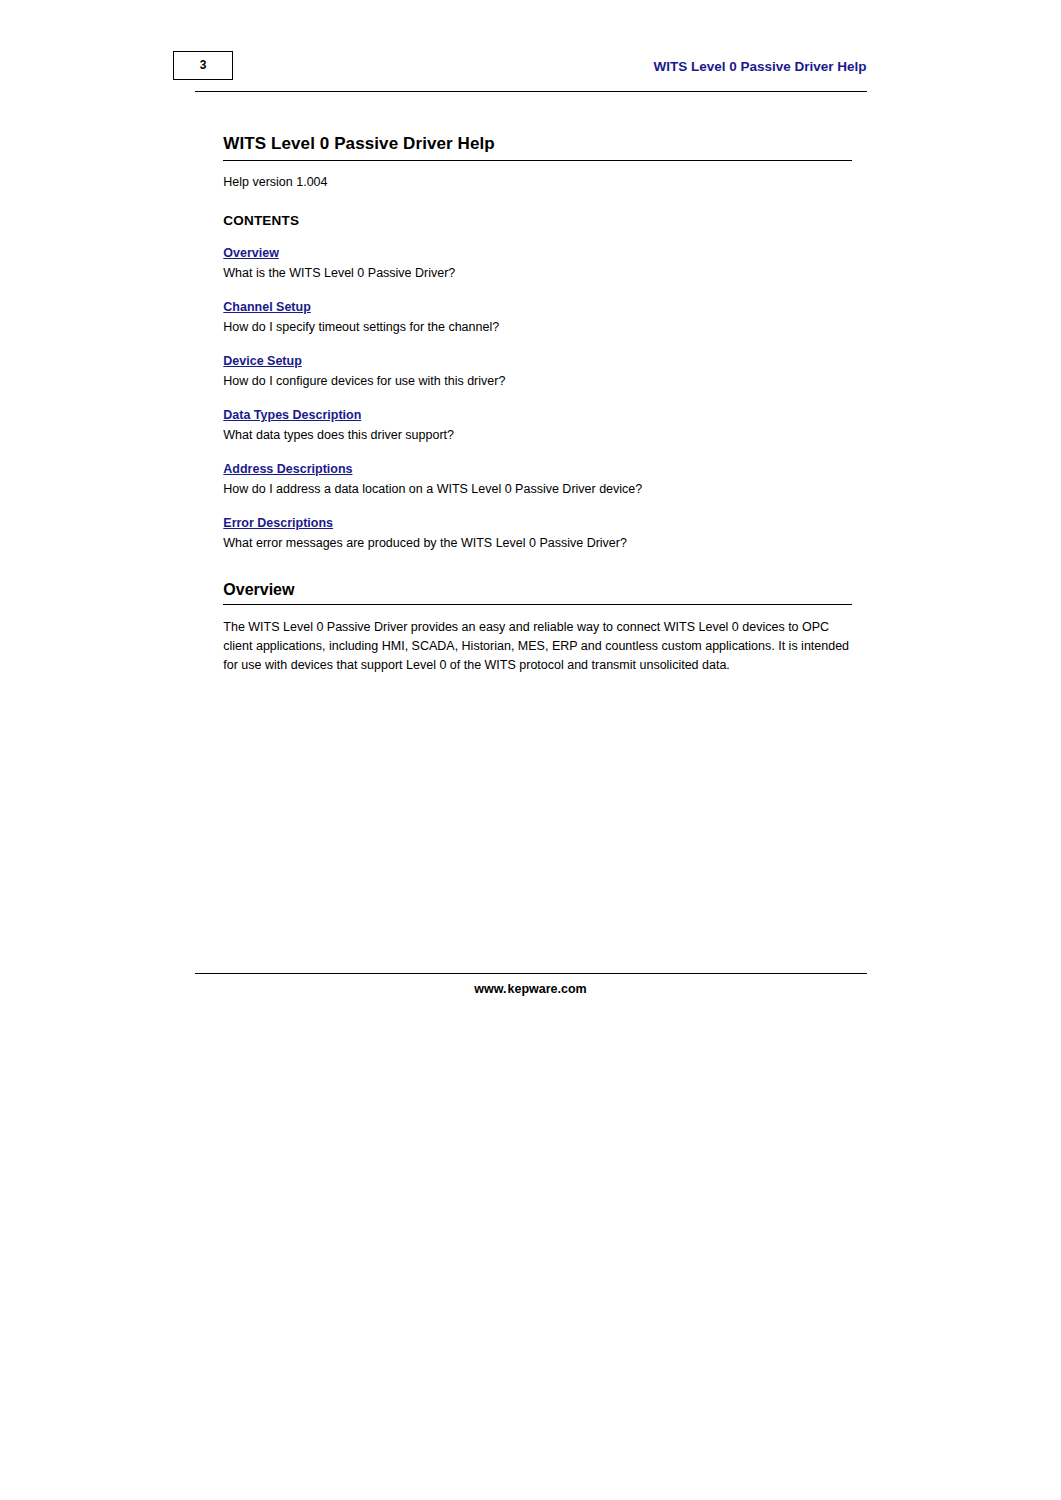3
WITS Level 0 Passive Driver Help
WITS Level 0 Passive Driver Help
Help version 1.004
CONTENTS
Overview
What is the WITS Level 0 Passive Driver?
Channel Setup
How do I specify timeout settings for the channel?
Device Setup
How do I configure devices for use with this driver?
Data Types Description
What data types does this driver support?
Address Descriptions
How do I address a data location on a WITS Level 0 Passive Driver device?
Error Descriptions
What error messages are produced by the WITS Level 0 Passive Driver?
Overview
The WITS Level 0 Passive Driver provides an easy and reliable way to connect WITS Level 0 devices to OPC client applications, including HMI, SCADA, Historian, MES, ERP and countless custom applications. It is intended for use with devices that support Level 0 of the WITS protocol and transmit unsolicited data.
www. kepware.com